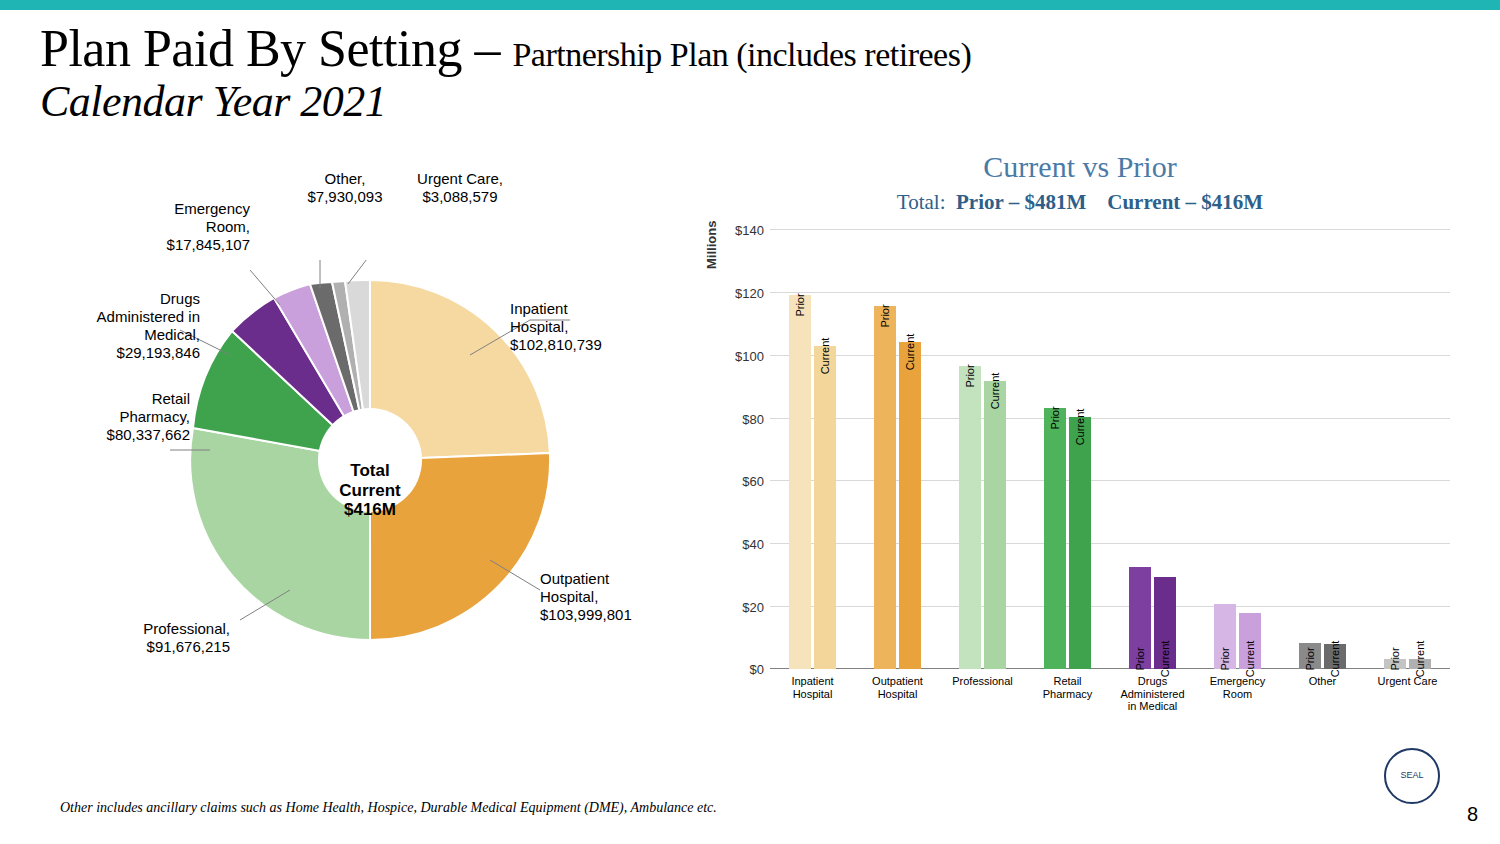Plan Paid By Setting – Partnership Plan (includes retirees) Calendar Year 2021
Total
Current
$416M
Inpatient
Hospital,
$102,810,739
Outpatient
Hospital,
$103,999,801
Professional,
$91,676,215
Retail
Pharmacy,
$80,337,662
Drugs
Administered in
Medical,
$29,193,846
Emergency
Room,
$17,845,107
Other,
$7,930,093
Urgent Care,
$3,088,579
Current vs Prior
Total: Prior – $481M Current – $416M
Millions
$140
$120
$100
$80
$60
$40
$20
$0
Prior
Current
Prior
Current
Prior
Current
Prior
Current
Prior
Current
Prior
Current
Prior
Current
Prior
Current
Inpatient
Hospital
Outpatient
Hospital
Professional
Retail
Pharmacy
Drugs
Administered
in Medical
Emergency
Room
Other
Urgent Care
Other includes ancillary claims such as Home Health, Hospice, Durable Medical Equipment (DME), Ambulance etc.
SEAL
8